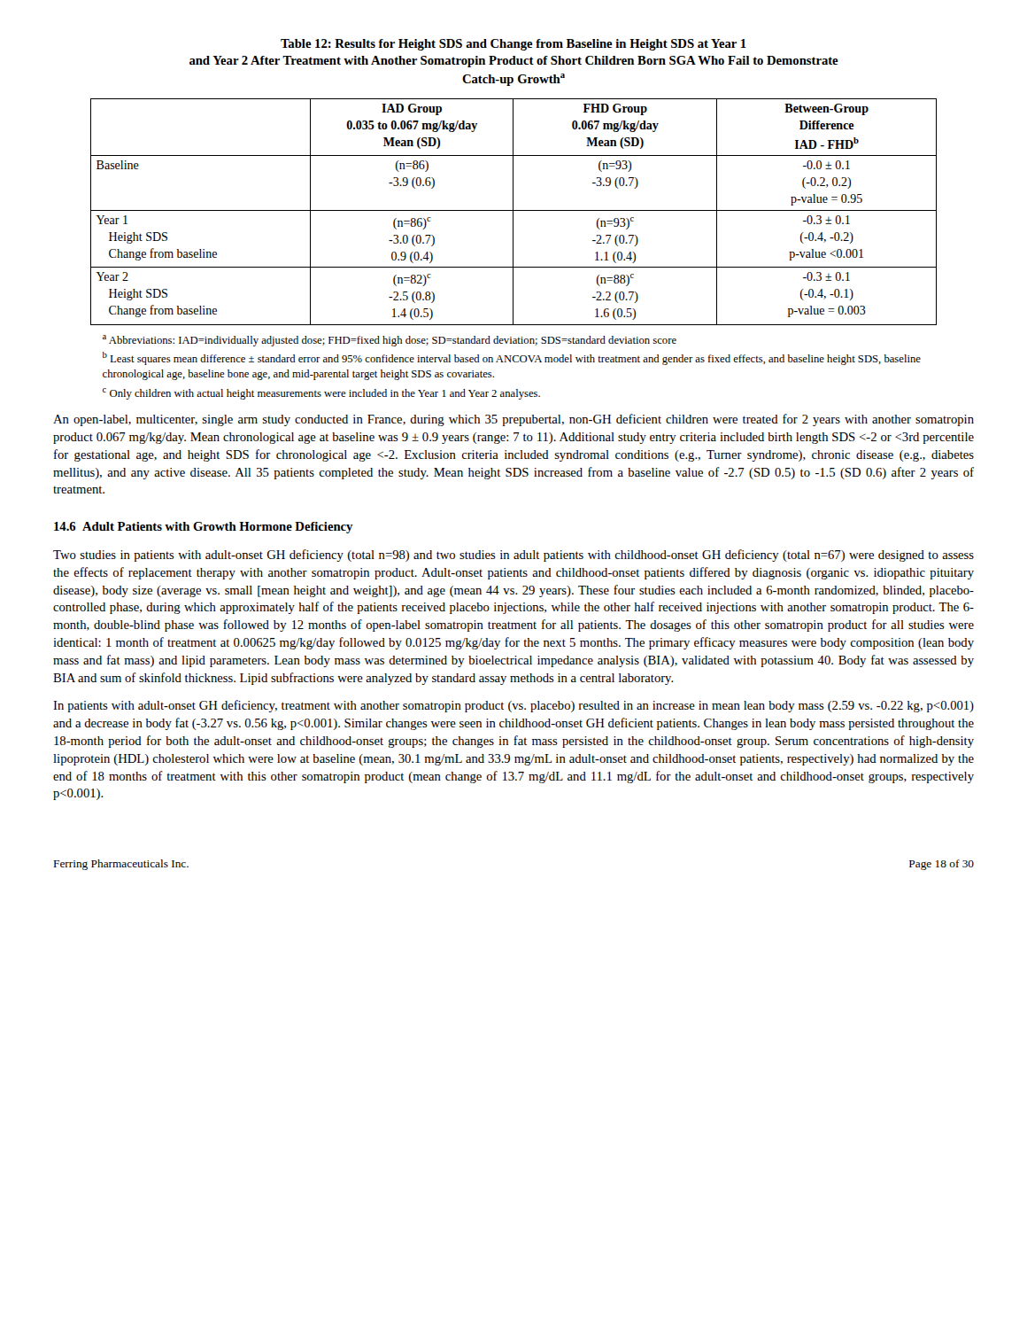Table 12: Results for Height SDS and Change from Baseline in Height SDS at Year 1
and Year 2 After Treatment with Another Somatropin Product of Short Children Born SGA Who Fail to Demonstrate
Catch-up Growtha
| | IAD Group 0.035 to 0.067 mg/kg/day Mean (SD) | FHD Group 0.067 mg/kg/day Mean (SD) | Between-Group Difference IAD - FHD b |
| --- | --- | --- | --- |
| Baseline | (n=86) -3.9 (0.6) | (n=93) -3.9 (0.7) | -0.0 ± 0.1 (-0.2, 0.2) p-value = 0.95 |
| Year 1 Height SDS Change from baseline | (n=86) c -3.0 (0.7) 0.9 (0.4) | (n=93) c -2.7 (0.7) 1.1 (0.4) | -0.3 ± 0.1 (-0.4, -0.2) p-value <0.001 |
| Year 2 Height SDS Change from baseline | (n=82) c -2.5 (0.8) 1.4 (0.5) | (n=88) c -2.2 (0.7) 1.6 (0.5) | -0.3 ± 0.1 (-0.4, -0.1) p-value = 0.003 |
a Abbreviations: IAD=individually adjusted dose; FHD=fixed high dose; SD=standard deviation; SDS=standard deviation score
b Least squares mean difference ± standard error and 95% confidence interval based on ANCOVA model with treatment and gender as fixed effects, and baseline height SDS, baseline chronological age, baseline bone age, and mid-parental target height SDS as covariates.
c Only children with actual height measurements were included in the Year 1 and Year 2 analyses.
An open-label, multicenter, single arm study conducted in France, during which 35 prepubertal, non-GH deficient children were treated for 2 years with another somatropin product 0.067 mg/kg/day. Mean chronological age at baseline was 9 ± 0.9 years (range: 7 to 11). Additional study entry criteria included birth length SDS <-2 or <3rd percentile for gestational age, and height SDS for chronological age <-2. Exclusion criteria included syndromal conditions (e.g., Turner syndrome), chronic disease (e.g., diabetes mellitus), and any active disease. All 35 patients completed the study. Mean height SDS increased from a baseline value of -2.7 (SD 0.5) to -1.5 (SD 0.6) after 2 years of treatment.
14.6 Adult Patients with Growth Hormone Deficiency
Two studies in patients with adult-onset GH deficiency (total n=98) and two studies in adult patients with childhood-onset GH deficiency (total n=67) were designed to assess the effects of replacement therapy with another somatropin product. Adult-onset patients and childhood-onset patients differed by diagnosis (organic vs. idiopathic pituitary disease), body size (average vs. small [mean height and weight]), and age (mean 44 vs. 29 years). These four studies each included a 6-month randomized, blinded, placebo-controlled phase, during which approximately half of the patients received placebo injections, while the other half received injections with another somatropin product. The 6-month, double-blind phase was followed by 12 months of open-label somatropin treatment for all patients. The dosages of this other somatropin product for all studies were identical: 1 month of treatment at 0.00625 mg/kg/day followed by 0.0125 mg/kg/day for the next 5 months. The primary efficacy measures were body composition (lean body mass and fat mass) and lipid parameters. Lean body mass was determined by bioelectrical impedance analysis (BIA), validated with potassium 40. Body fat was assessed by BIA and sum of skinfold thickness. Lipid subfractions were analyzed by standard assay methods in a central laboratory.
In patients with adult-onset GH deficiency, treatment with another somatropin product (vs. placebo) resulted in an increase in mean lean body mass (2.59 vs. -0.22 kg, p<0.001) and a decrease in body fat (-3.27 vs. 0.56 kg, p<0.001). Similar changes were seen in childhood-onset GH deficient patients. Changes in lean body mass persisted throughout the 18-month period for both the adult-onset and childhood-onset groups; the changes in fat mass persisted in the childhood-onset group. Serum concentrations of high-density lipoprotein (HDL) cholesterol which were low at baseline (mean, 30.1 mg/mL and 33.9 mg/mL in adult-onset and childhood-onset patients, respectively) had normalized by the end of 18 months of treatment with this other somatropin product (mean change of 13.7 mg/dL and 11.1 mg/dL for the adult-onset and childhood-onset groups, respectively p<0.001).
Ferring Pharmaceuticals Inc. Page 18 of 30